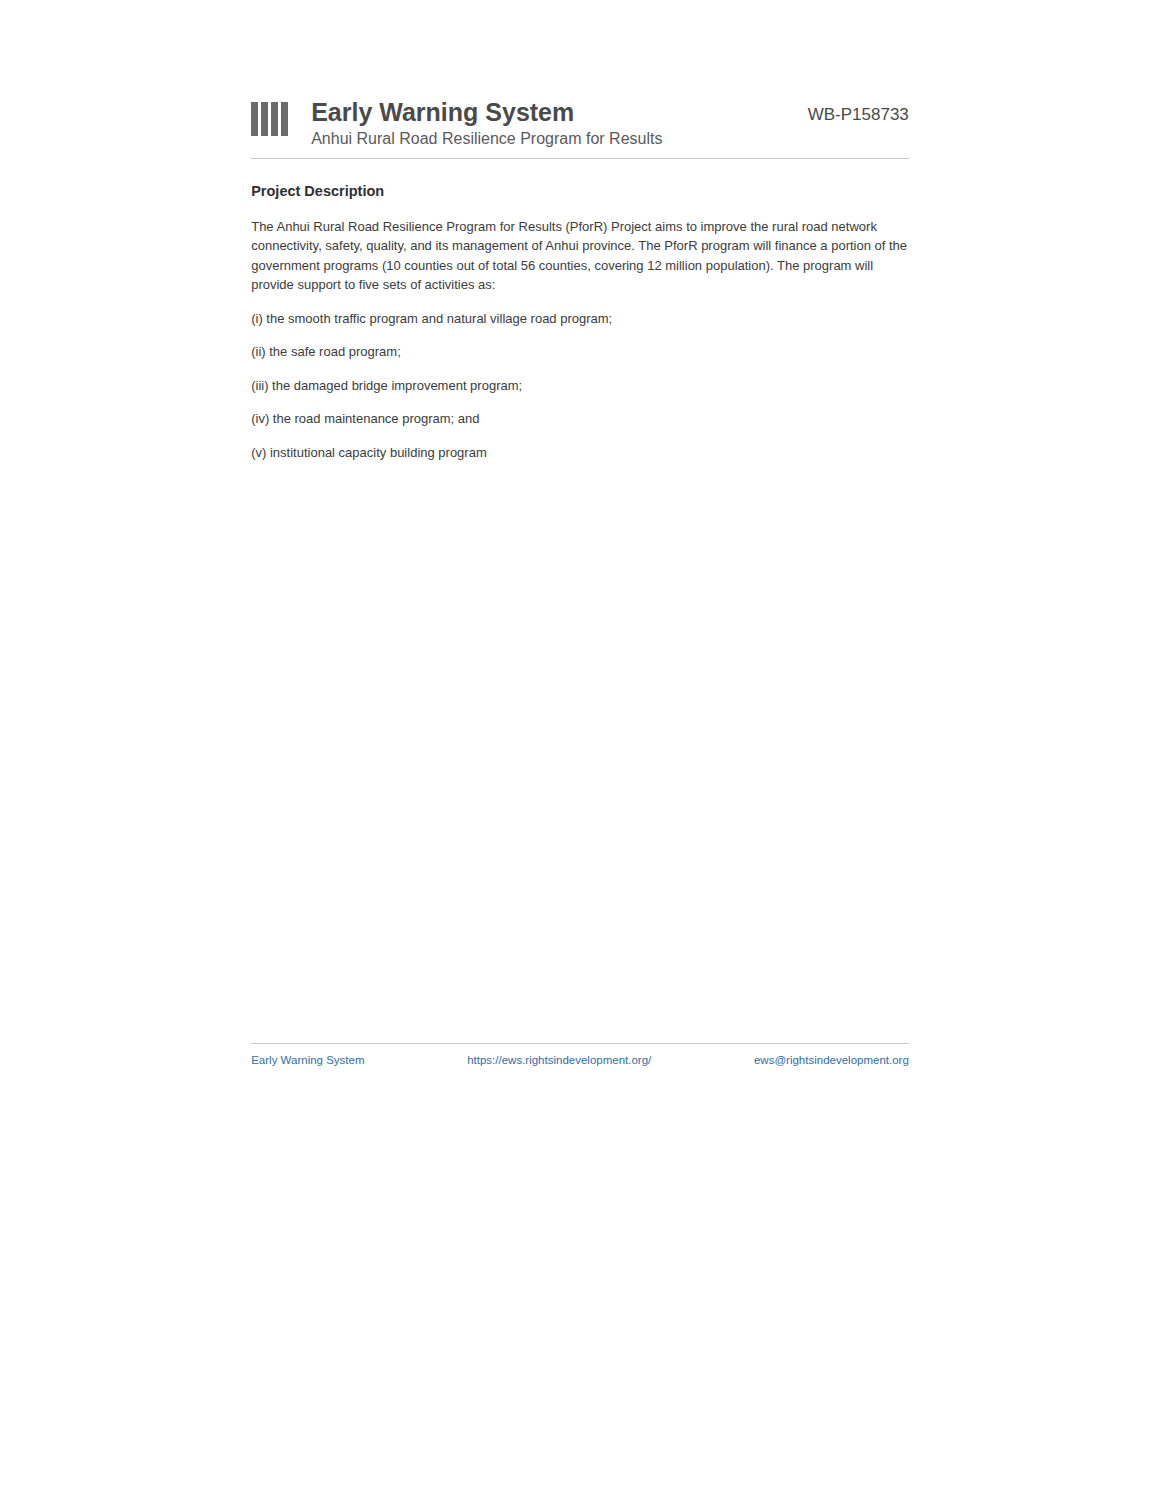Early Warning System
Anhui Rural Road Resilience Program for Results
WB-P158733
Project Description
The Anhui Rural Road Resilience Program for Results (PforR) Project aims to improve the rural road network connectivity, safety, quality, and its management of Anhui province. The PforR program will finance a portion of the government programs (10 counties out of total 56 counties, covering 12 million population). The program will provide support to five sets of activities as:
(i) the smooth traffic program and natural village road program;
(ii) the safe road program;
(iii) the damaged bridge improvement program;
(iv) the road maintenance program; and
(v) institutional capacity building program
Early Warning System
https://ews.rightsindevelopment.org/
ews@rightsindevelopment.org